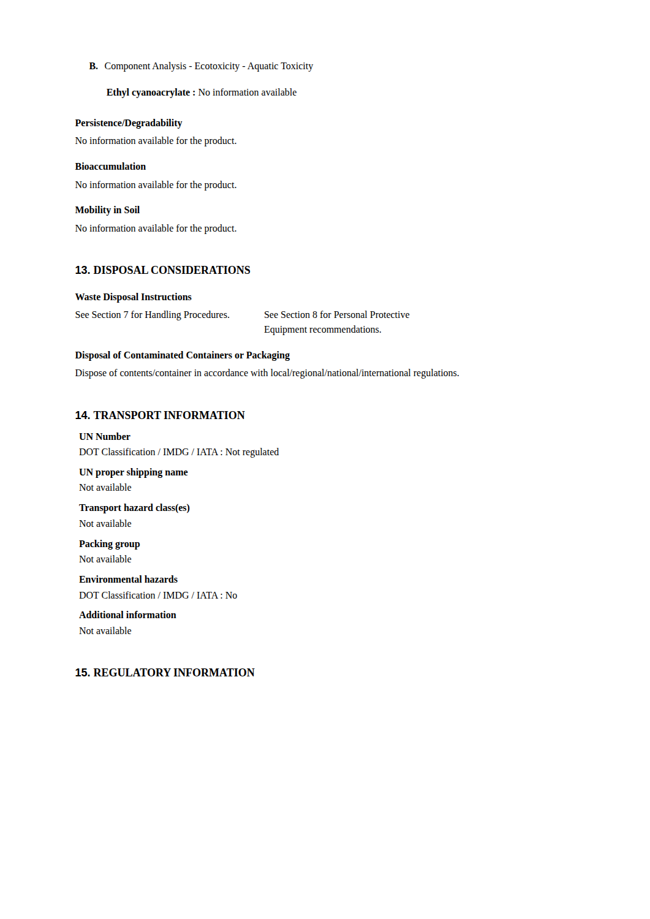Component Analysis - Ecotoxicity - Aquatic Toxicity
Ethyl cyanoacrylate : No information available
Persistence/Degradability
No information available for the product.
Bioaccumulation
No information available for the product.
Mobility in Soil
No information available for the product.
13. DISPOSAL CONSIDERATIONS
Waste Disposal Instructions
See Section 7 for Handling Procedures.
See Section 8 for Personal Protective
Equipment recommendations.
Disposal of Contaminated Containers or Packaging
Dispose of contents/container in accordance with local/regional/national/international regulations.
14. TRANSPORT INFORMATION
UN Number
DOT Classification / IMDG / IATA : Not regulated
UN proper shipping name
Not available
Transport hazard class(es)
Not available
Packing group
Not available
Environmental hazards
DOT Classification / IMDG / IATA : No
Additional information
Not available
15. REGULATORY INFORMATION